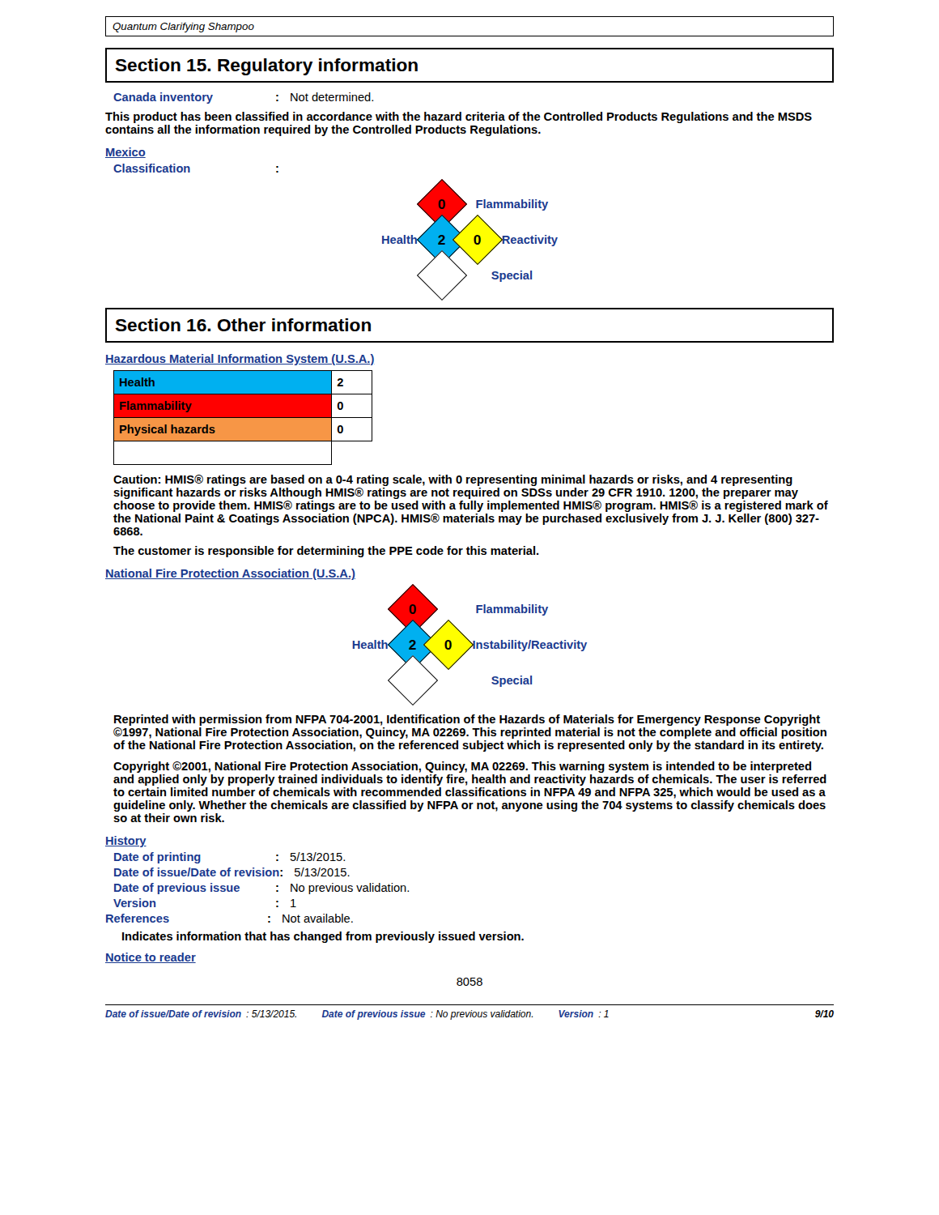Quantum Clarifying Shampoo
Section 15. Regulatory information
Canada inventory
:
Not determined.
This product has been classified in accordance with the hazard criteria of the Controlled Products Regulations and the MSDS contains all the information required by the Controlled Products Regulations.
Mexico
Classification
:
0
Flammability
Health
2
0
Reactivity
Special
Section 16. Other information
Hazardous Material Information System (U.S.A.)
| Health | 2 |
| Flammability | 0 |
| Physical hazards | 0 |
Caution: HMIS® ratings are based on a 0-4 rating scale, with 0 representing minimal hazards or risks, and 4 representing significant hazards or risks Although HMIS® ratings are not required on SDSs under 29 CFR 1910. 1200, the preparer may choose to provide them. HMIS® ratings are to be used with a fully implemented HMIS® program. HMIS® is a registered mark of the National Paint & Coatings Association (NPCA). HMIS® materials may be purchased exclusively from J. J. Keller (800) 327-6868.
The customer is responsible for determining the PPE code for this material.
National Fire Protection Association (U.S.A.)
0
Flammability
Health
2
0
Instability/Reactivity
Special
Reprinted with permission from NFPA 704-2001, Identification of the Hazards of Materials for Emergency Response Copyright ©1997, National Fire Protection Association, Quincy, MA 02269. This reprinted material is not the complete and official position of the National Fire Protection Association, on the referenced subject which is represented only by the standard in its entirety.
Copyright ©2001, National Fire Protection Association, Quincy, MA 02269. This warning system is intended to be interpreted and applied only by properly trained individuals to identify fire, health and reactivity hazards of chemicals. The user is referred to certain limited number of chemicals with recommended classifications in NFPA 49 and NFPA 325, which would be used as a guideline only. Whether the chemicals are classified by NFPA or not, anyone using the 704 systems to classify chemicals does so at their own risk.
History
Date of printing
:
5/13/2015.
Date of issue/Date of revision
:
5/13/2015.
Date of previous issue
:
No previous validation.
Version
:
1
References
:
Not available.
Indicates information that has changed from previously issued version.
Notice to reader
8058
Date of issue/Date of revision : 5/13/2015. Date of previous issue : No previous validation. Version : 1 9/10